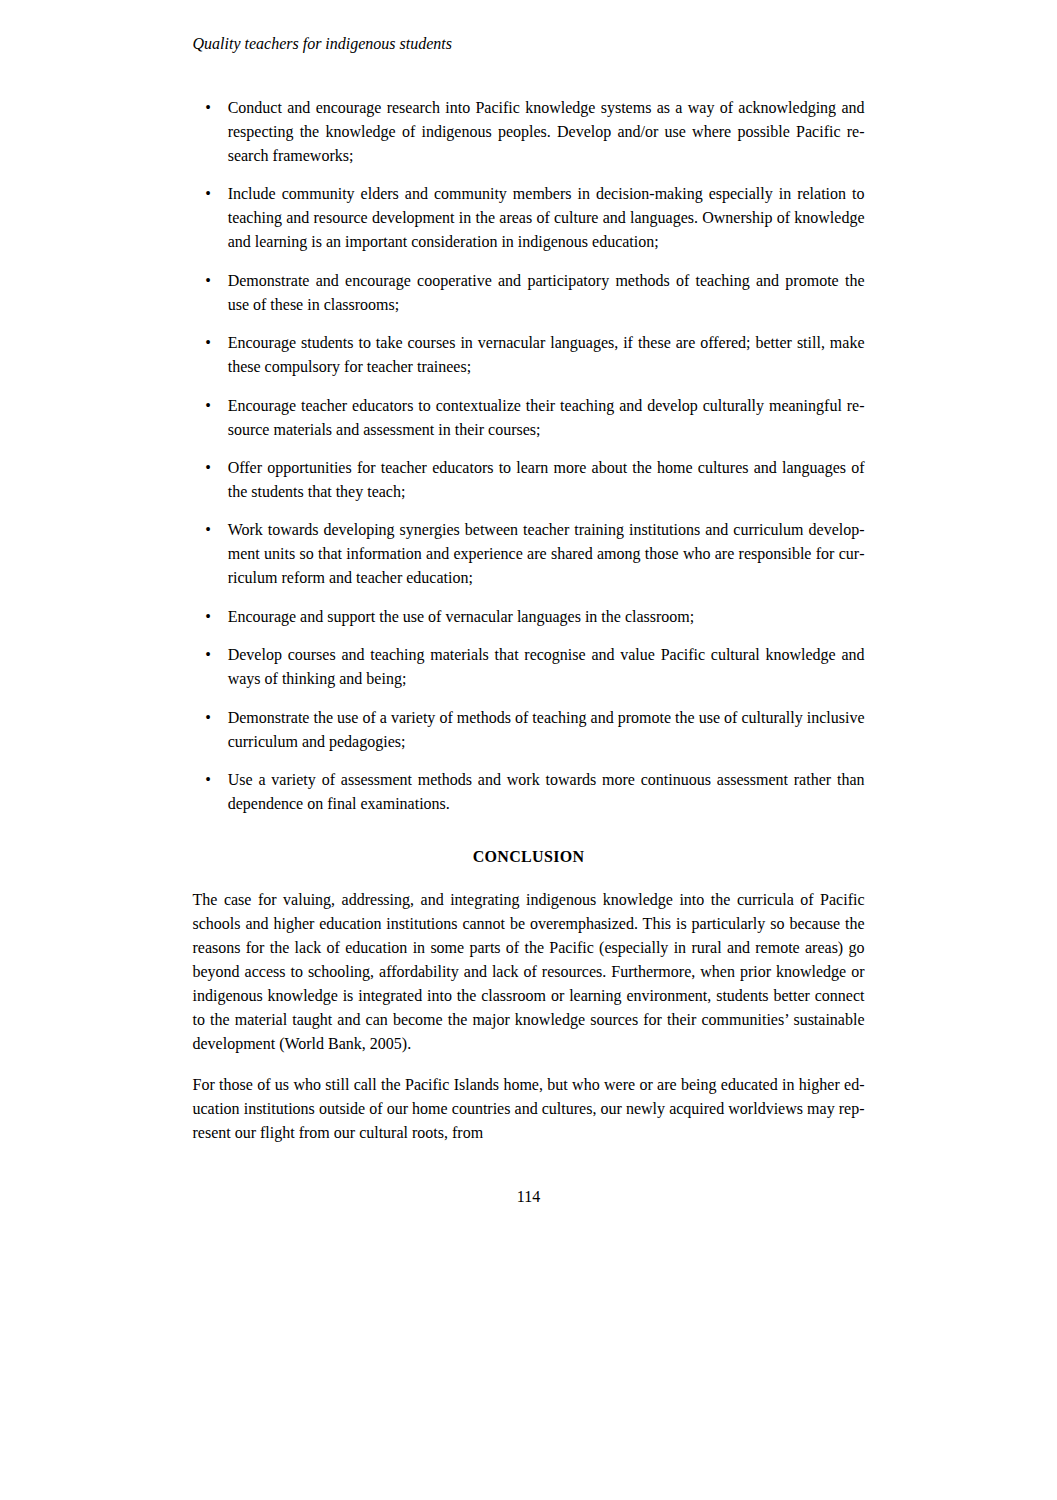Quality teachers for indigenous students
Conduct and encourage research into Pacific knowledge systems as a way of acknowledging and respecting the knowledge of indigenous peoples. Develop and/or use where possible Pacific research frameworks;
Include community elders and community members in decision-making especially in relation to teaching and resource development in the areas of culture and languages. Ownership of knowledge and learning is an important consideration in indigenous education;
Demonstrate and encourage cooperative and participatory methods of teaching and promote the use of these in classrooms;
Encourage students to take courses in vernacular languages, if these are offered; better still, make these compulsory for teacher trainees;
Encourage teacher educators to contextualize their teaching and develop culturally meaningful resource materials and assessment in their courses;
Offer opportunities for teacher educators to learn more about the home cultures and languages of the students that they teach;
Work towards developing synergies between teacher training institutions and curriculum development units so that information and experience are shared among those who are responsible for curriculum reform and teacher education;
Encourage and support the use of vernacular languages in the classroom;
Develop courses and teaching materials that recognise and value Pacific cultural knowledge and ways of thinking and being;
Demonstrate the use of a variety of methods of teaching and promote the use of culturally inclusive curriculum and pedagogies;
Use a variety of assessment methods and work towards more continuous assessment rather than dependence on final examinations.
Conclusion
The case for valuing, addressing, and integrating indigenous knowledge into the curricula of Pacific schools and higher education institutions cannot be overemphasized. This is particularly so because the reasons for the lack of education in some parts of the Pacific (especially in rural and remote areas) go beyond access to schooling, affordability and lack of resources. Furthermore, when prior knowledge or indigenous knowledge is integrated into the classroom or learning environment, students better connect to the material taught and can become the major knowledge sources for their communities’ sustainable development (World Bank, 2005).
For those of us who still call the Pacific Islands home, but who were or are being educated in higher education institutions outside of our home countries and cultures, our newly acquired worldviews may represent our flight from our cultural roots, from
114